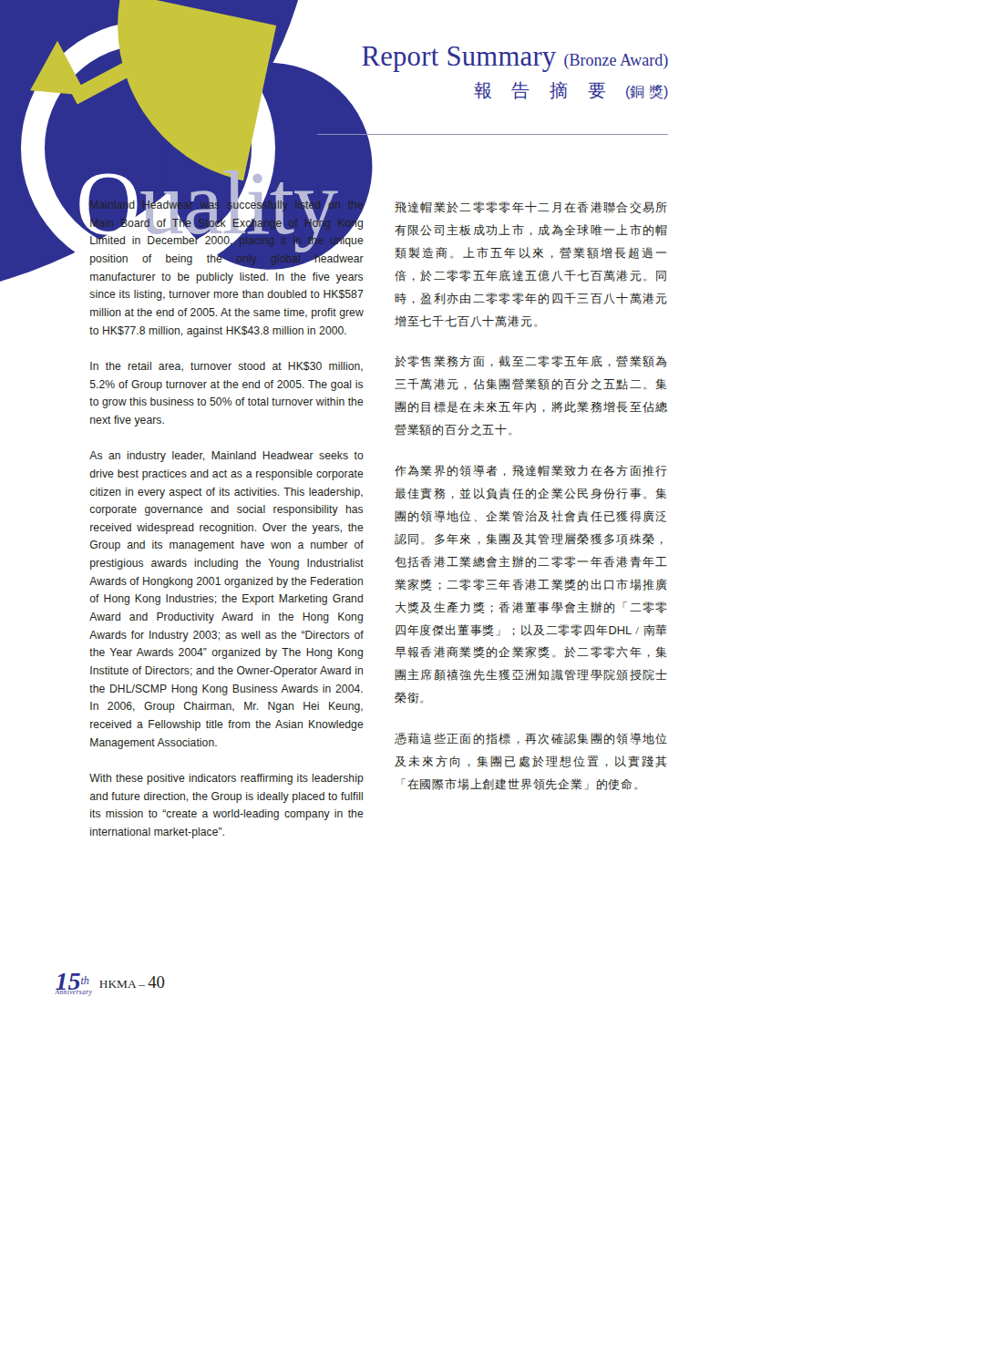Quality
Report Summary (Bronze Award)
報 告 摘 要 (銅 獎)
Mainland Headwear was successfully listed on the Main Board of The Stock Exchange of Hong Kong Limited in December 2000, placing it in the unique position of being the only global headwear manufacturer to be publicly listed. In the five years since its listing, turnover more than doubled to HK$587 million at the end of 2005. At the same time, profit grew to HK$77.8 million, against HK$43.8 million in 2000.
In the retail area, turnover stood at HK$30 million, 5.2% of Group turnover at the end of 2005. The goal is to grow this business to 50% of total turnover within the next five years.
As an industry leader, Mainland Headwear seeks to drive best practices and act as a responsible corporate citizen in every aspect of its activities. This leadership, corporate governance and social responsibility has received widespread recognition. Over the years, the Group and its management have won a number of prestigious awards including the Young Industrialist Awards of Hongkong 2001 organized by the Federation of Hong Kong Industries; the Export Marketing Grand Award and Productivity Award in the Hong Kong Awards for Industry 2003; as well as the “Directors of the Year Awards 2004” organized by The Hong Kong Institute of Directors; and the Owner-Operator Award in the DHL/SCMP Hong Kong Business Awards in 2004. In 2006, Group Chairman, Mr. Ngan Hei Keung, received a Fellowship title from the Asian Knowledge Management Association.
With these positive indicators reaffirming its leadership and future direction, the Group is ideally placed to fulfill its mission to “create a world-leading company in the international market-place”.
飛達帽業於二零零零年十二月在香港聯合交易所有限公司主板成功上市，成為全球唯一上市的帽類製造商。上市五年以來，營業額增長超過一倍，於二零零五年底達五億八千七百萬港元。同時，盈利亦由二零零零年的四千三百八十萬港元增至七千七百八十萬港元。
於零售業務方面，截至二零零五年底，營業額為三千萬港元，佔集團營業額的百分之五點二。集團的目標是在未來五年內，將此業務增長至佔總營業額的百分之五十。
作為業界的領導者，飛達帽業致力在各方面推行最佳實務，並以負責任的企業公民身份行事。集團的領導地位、企業管治及社會責任已獲得廣泛認同。多年來，集團及其管理層榮獲多項殊榮，包括香港工業總會主辦的二零零一年香港青年工業家獎；二零零三年香港工業獎的出口市場推廣大獎及生產力獎；香港董事學會主辦的「二零零四年度傑出董事獎」；以及二零零四年DHL / 南華早報香港商業獎的企業家獎。於二零零六年，集團主席顏禧強先生獲亞洲知識管理學院頒授院士榮銜。
憑藉這些正面的指標，再次確認集團的領導地位及未來方向，集團已處於理想位置，以實踐其「在國際市場上創建世界領先企業」的使命。
15 th Anniversary
HKMA – 40